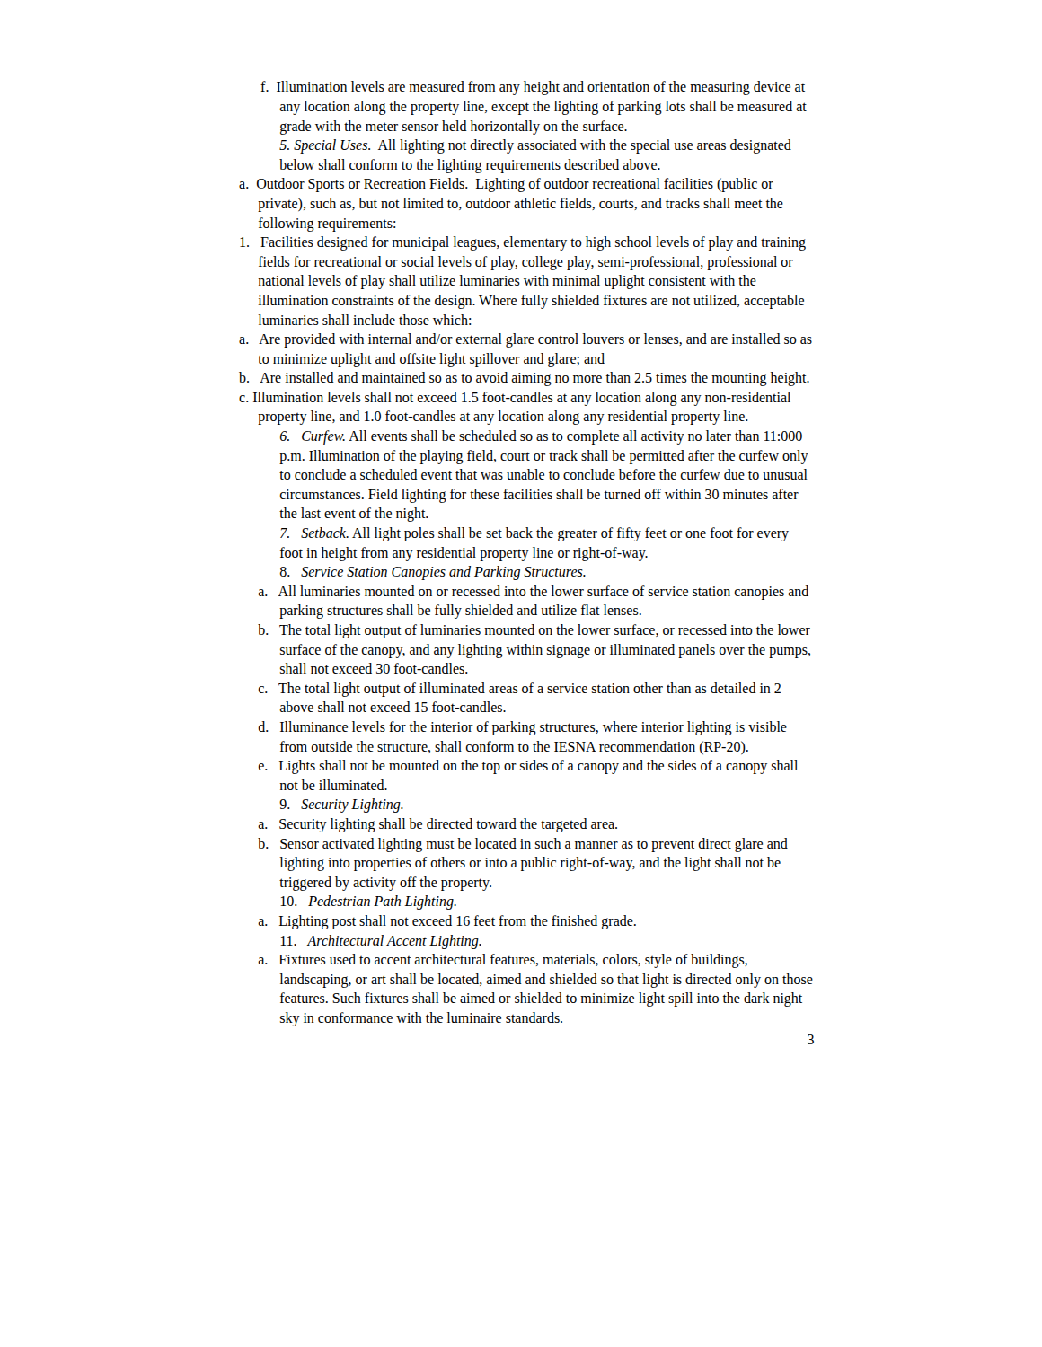f. Illumination levels are measured from any height and orientation of the measuring device at any location along the property line, except the lighting of parking lots shall be measured at grade with the meter sensor held horizontally on the surface.
5. Special Uses. All lighting not directly associated with the special use areas designated below shall conform to the lighting requirements described above.
a. Outdoor Sports or Recreation Fields. Lighting of outdoor recreational facilities (public or private), such as, but not limited to, outdoor athletic fields, courts, and tracks shall meet the following requirements:
1. Facilities designed for municipal leagues, elementary to high school levels of play and training fields for recreational or social levels of play, college play, semi-professional, professional or national levels of play shall utilize luminaries with minimal uplight consistent with the illumination constraints of the design. Where fully shielded fixtures are not utilized, acceptable luminaries shall include those which:
a. Are provided with internal and/or external glare control louvers or lenses, and are installed so as to minimize uplight and offsite light spillover and glare; and
b. Are installed and maintained so as to avoid aiming no more than 2.5 times the mounting height.
c. Illumination levels shall not exceed 1.5 foot-candles at any location along any non-residential property line, and 1.0 foot-candles at any location along any residential property line.
6. Curfew. All events shall be scheduled so as to complete all activity no later than 11:000 p.m. Illumination of the playing field, court or track shall be permitted after the curfew only to conclude a scheduled event that was unable to conclude before the curfew due to unusual circumstances. Field lighting for these facilities shall be turned off within 30 minutes after the last event of the night.
7. Setback. All light poles shall be set back the greater of fifty feet or one foot for every foot in height from any residential property line or right-of-way.
8. Service Station Canopies and Parking Structures.
a. All luminaries mounted on or recessed into the lower surface of service station canopies and parking structures shall be fully shielded and utilize flat lenses.
b. The total light output of luminaries mounted on the lower surface, or recessed into the lower surface of the canopy, and any lighting within signage or illuminated panels over the pumps, shall not exceed 30 foot-candles.
c. The total light output of illuminated areas of a service station other than as detailed in 2 above shall not exceed 15 foot-candles.
d. Illuminance levels for the interior of parking structures, where interior lighting is visible from outside the structure, shall conform to the IESNA recommendation (RP-20).
e. Lights shall not be mounted on the top or sides of a canopy and the sides of a canopy shall not be illuminated.
9. Security Lighting.
a. Security lighting shall be directed toward the targeted area.
b. Sensor activated lighting must be located in such a manner as to prevent direct glare and lighting into properties of others or into a public right-of-way, and the light shall not be triggered by activity off the property.
10. Pedestrian Path Lighting.
a. Lighting post shall not exceed 16 feet from the finished grade.
11. Architectural Accent Lighting.
a. Fixtures used to accent architectural features, materials, colors, style of buildings, landscaping, or art shall be located, aimed and shielded so that light is directed only on those features. Such fixtures shall be aimed or shielded to minimize light spill into the dark night sky in conformance with the luminaire standards.
3